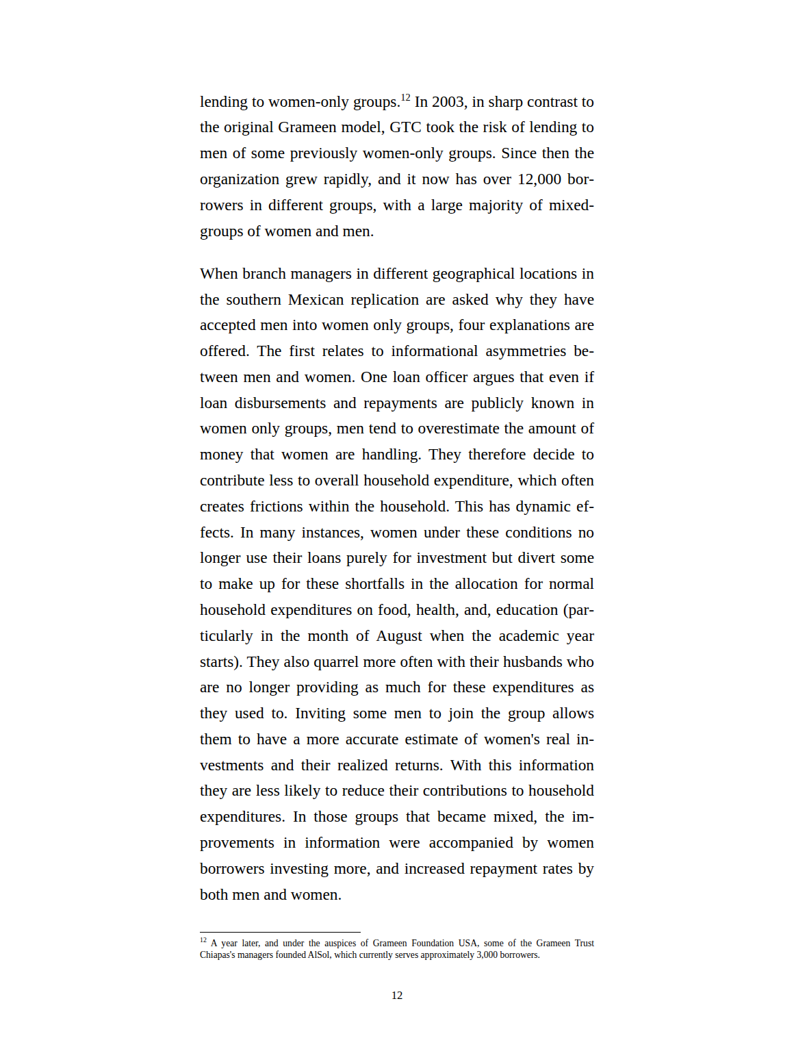lending to women-only groups.12 In 2003, in sharp contrast to the original Grameen model, GTC took the risk of lending to men of some previously women-only groups. Since then the organization grew rapidly, and it now has over 12,000 borrowers in different groups, with a large majority of mixed-groups of women and men.
When branch managers in different geographical locations in the southern Mexican replication are asked why they have accepted men into women only groups, four explanations are offered. The first relates to informational asymmetries between men and women. One loan officer argues that even if loan disbursements and repayments are publicly known in women only groups, men tend to overestimate the amount of money that women are handling. They therefore decide to contribute less to overall household expenditure, which often creates frictions within the household. This has dynamic effects. In many instances, women under these conditions no longer use their loans purely for investment but divert some to make up for these shortfalls in the allocation for normal household expenditures on food, health, and, education (particularly in the month of August when the academic year starts). They also quarrel more often with their husbands who are no longer providing as much for these expenditures as they used to. Inviting some men to join the group allows them to have a more accurate estimate of women's real investments and their realized returns. With this information they are less likely to reduce their contributions to household expenditures. In those groups that became mixed, the improvements in information were accompanied by women borrowers investing more, and increased repayment rates by both men and women.
12 A year later, and under the auspices of Grameen Foundation USA, some of the Grameen Trust Chiapas's managers founded AlSol, which currently serves approximately 3,000 borrowers.
12